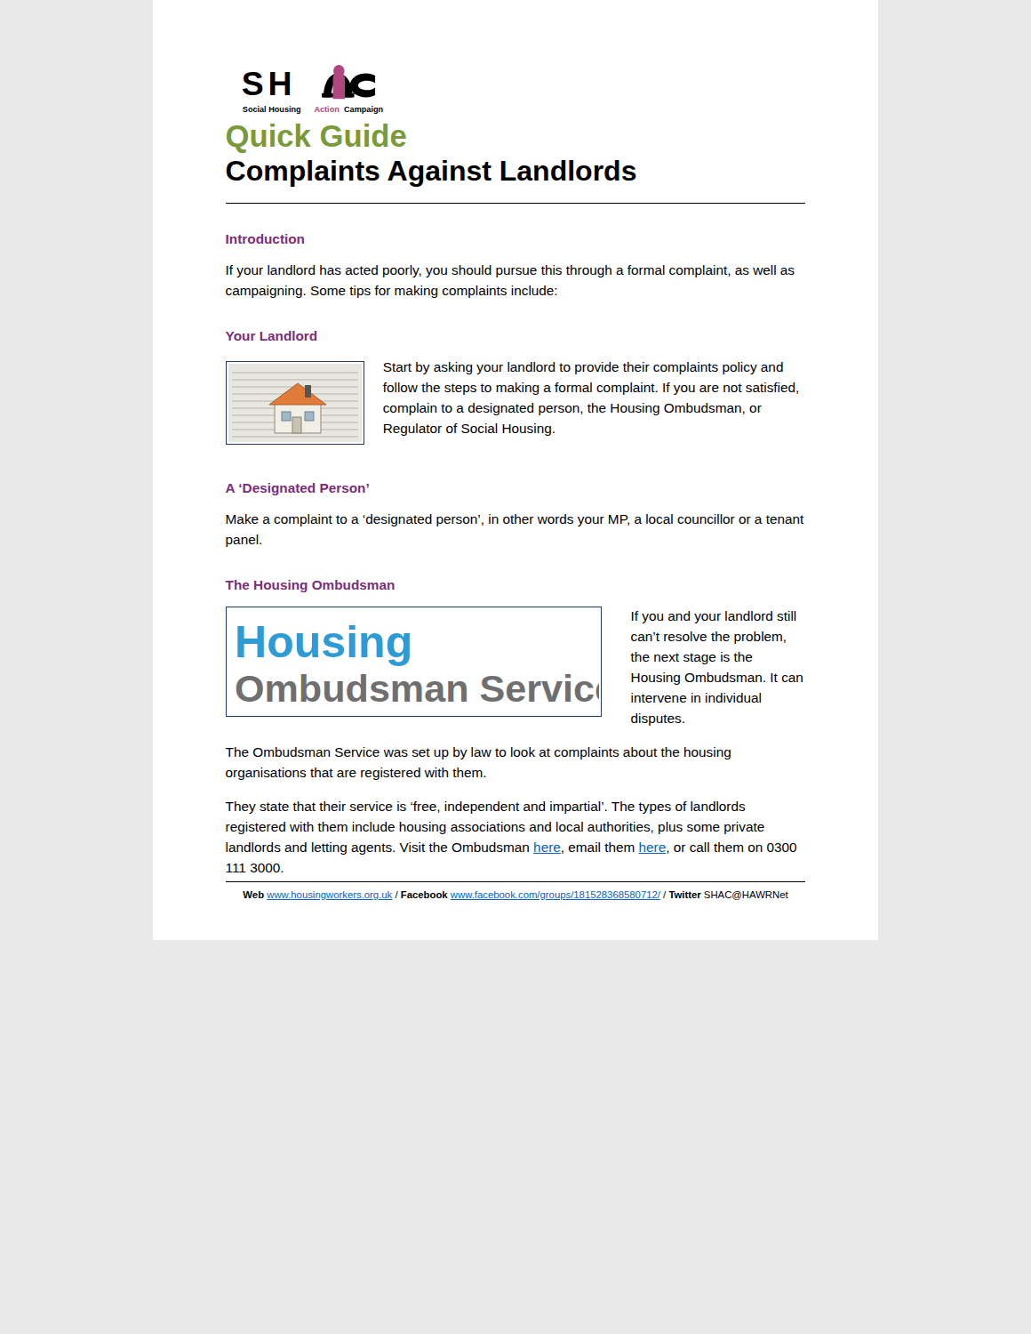S H Social Housing Action Campaign
Quick GuideComplaints Against Landlords
Introduction
If your landlord has acted poorly, you should pursue this through a formal complaint, as well as campaigning. Some tips for making complaints include:
Your Landlord
Start by asking your landlord to provide their complaints policy and follow the steps to making a formal complaint. If you are not satisfied, complain to a designated person, the Housing Ombudsman, or Regulator of Social Housing.
A ‘Designated Person’
Make a complaint to a ‘designated person’, in other words your MP, a local councillor or a tenant panel.
The Housing Ombudsman
Housing Ombudsman Service
If you and your landlord still can’t resolve the problem, the next stage is the Housing Ombudsman. It can intervene in individual disputes.
The Ombudsman Service was set up by law to look at complaints about the housing organisations that are registered with them.
They state that their service is ‘free, independent and impartial’. The types of landlords registered with them include housing associations and local authorities, plus some private landlords and letting agents. Visit the Ombudsman here, email them here, or call them on 0300 111 3000.
Web www.housingworkers.org.uk / Facebook www.facebook.com/groups/181528368580712/ / Twitter SHAC@HAWRNet